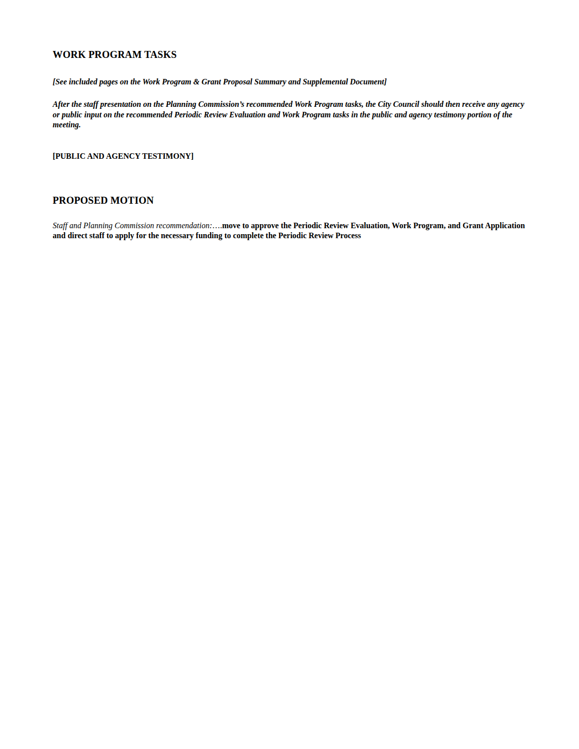WORK PROGRAM TASKS
[See included pages on the Work Program & Grant Proposal Summary and Supplemental Document]
After the staff presentation on the Planning Commission’s recommended Work Program tasks, the City Council should then receive any agency or public input on the recommended Periodic Review Evaluation and Work Program tasks in the public and agency testimony portion of the meeting.
[PUBLIC AND AGENCY TESTIMONY]
PROPOSED MOTION
Staff and Planning Commission recommendation:….move to approve the Periodic Review Evaluation, Work Program, and Grant Application and direct staff to apply for the necessary funding to complete the Periodic Review Process